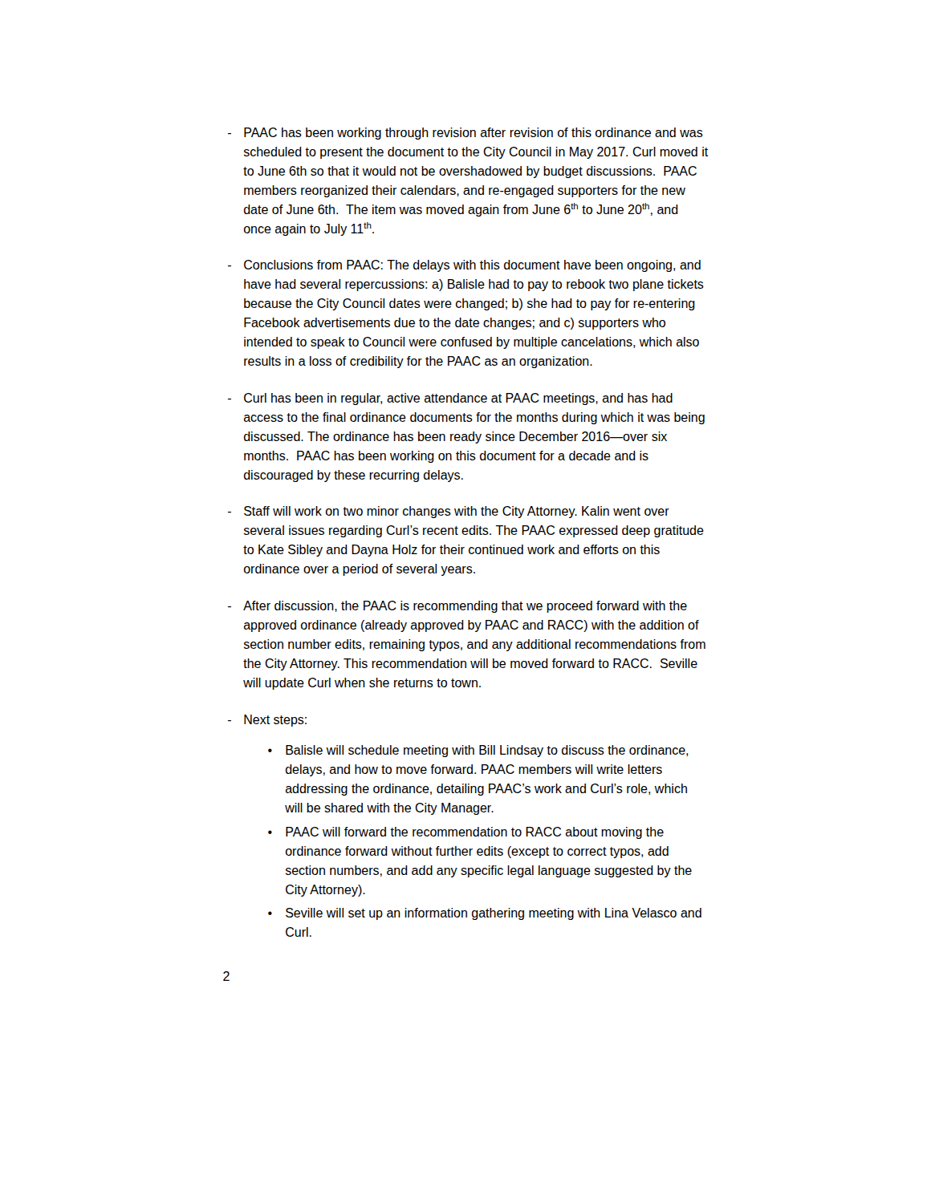PAAC has been working through revision after revision of this ordinance and was scheduled to present the document to the City Council in May 2017. Curl moved it to June 6th so that it would not be overshadowed by budget discussions. PAAC members reorganized their calendars, and re-engaged supporters for the new date of June 6th. The item was moved again from June 6th to June 20th, and once again to July 11th.
Conclusions from PAAC: The delays with this document have been ongoing, and have had several repercussions: a) Balisle had to pay to rebook two plane tickets because the City Council dates were changed; b) she had to pay for re-entering Facebook advertisements due to the date changes; and c) supporters who intended to speak to Council were confused by multiple cancelations, which also results in a loss of credibility for the PAAC as an organization.
Curl has been in regular, active attendance at PAAC meetings, and has had access to the final ordinance documents for the months during which it was being discussed. The ordinance has been ready since December 2016—over six months. PAAC has been working on this document for a decade and is discouraged by these recurring delays.
Staff will work on two minor changes with the City Attorney. Kalin went over several issues regarding Curl’s recent edits. The PAAC expressed deep gratitude to Kate Sibley and Dayna Holz for their continued work and efforts on this ordinance over a period of several years.
After discussion, the PAAC is recommending that we proceed forward with the approved ordinance (already approved by PAAC and RACC) with the addition of section number edits, remaining typos, and any additional recommendations from the City Attorney. This recommendation will be moved forward to RACC. Seville will update Curl when she returns to town.
Next steps:
Balisle will schedule meeting with Bill Lindsay to discuss the ordinance, delays, and how to move forward. PAAC members will write letters addressing the ordinance, detailing PAAC’s work and Curl’s role, which will be shared with the City Manager.
PAAC will forward the recommendation to RACC about moving the ordinance forward without further edits (except to correct typos, add section numbers, and add any specific legal language suggested by the City Attorney).
Seville will set up an information gathering meeting with Lina Velasco and Curl.
2